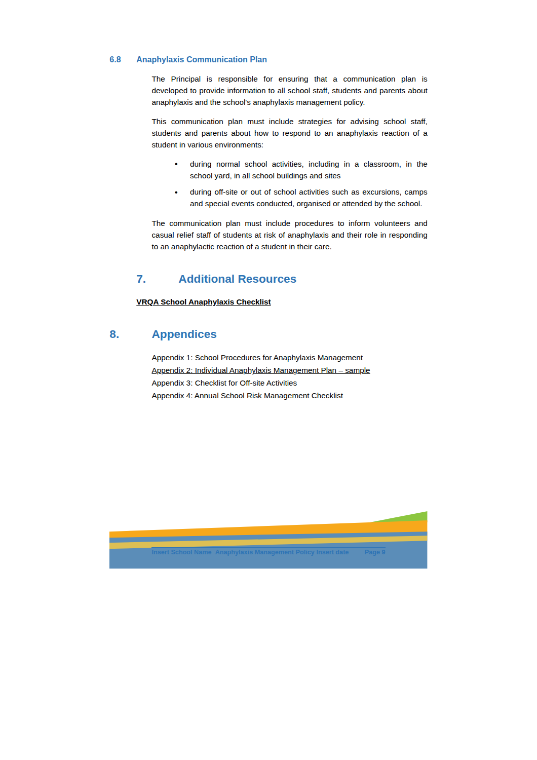6.8 Anaphylaxis Communication Plan
The Principal is responsible for ensuring that a communication plan is developed to provide information to all school staff, students and parents about anaphylaxis and the school's anaphylaxis management policy.
This communication plan must include strategies for advising school staff, students and parents about how to respond to an anaphylaxis reaction of a student in various environments:
during normal school activities, including in a classroom, in the school yard, in all school buildings and sites
during off-site or out of school activities such as excursions, camps and special events conducted, organised or attended by the school.
The communication plan must include procedures to inform volunteers and casual relief staff of students at risk of anaphylaxis and their role in responding to an anaphylactic reaction of a student in their care.
7. Additional Resources
VRQA School Anaphylaxis Checklist
8. Appendices
Appendix 1: School Procedures for Anaphylaxis Management
Appendix 2: Individual Anaphylaxis Management Plan – sample
Appendix 3: Checklist for Off-site Activities
Appendix 4: Annual School Risk Management Checklist
Insert School Name Anaphylaxis Management Policy Insert date Page 9